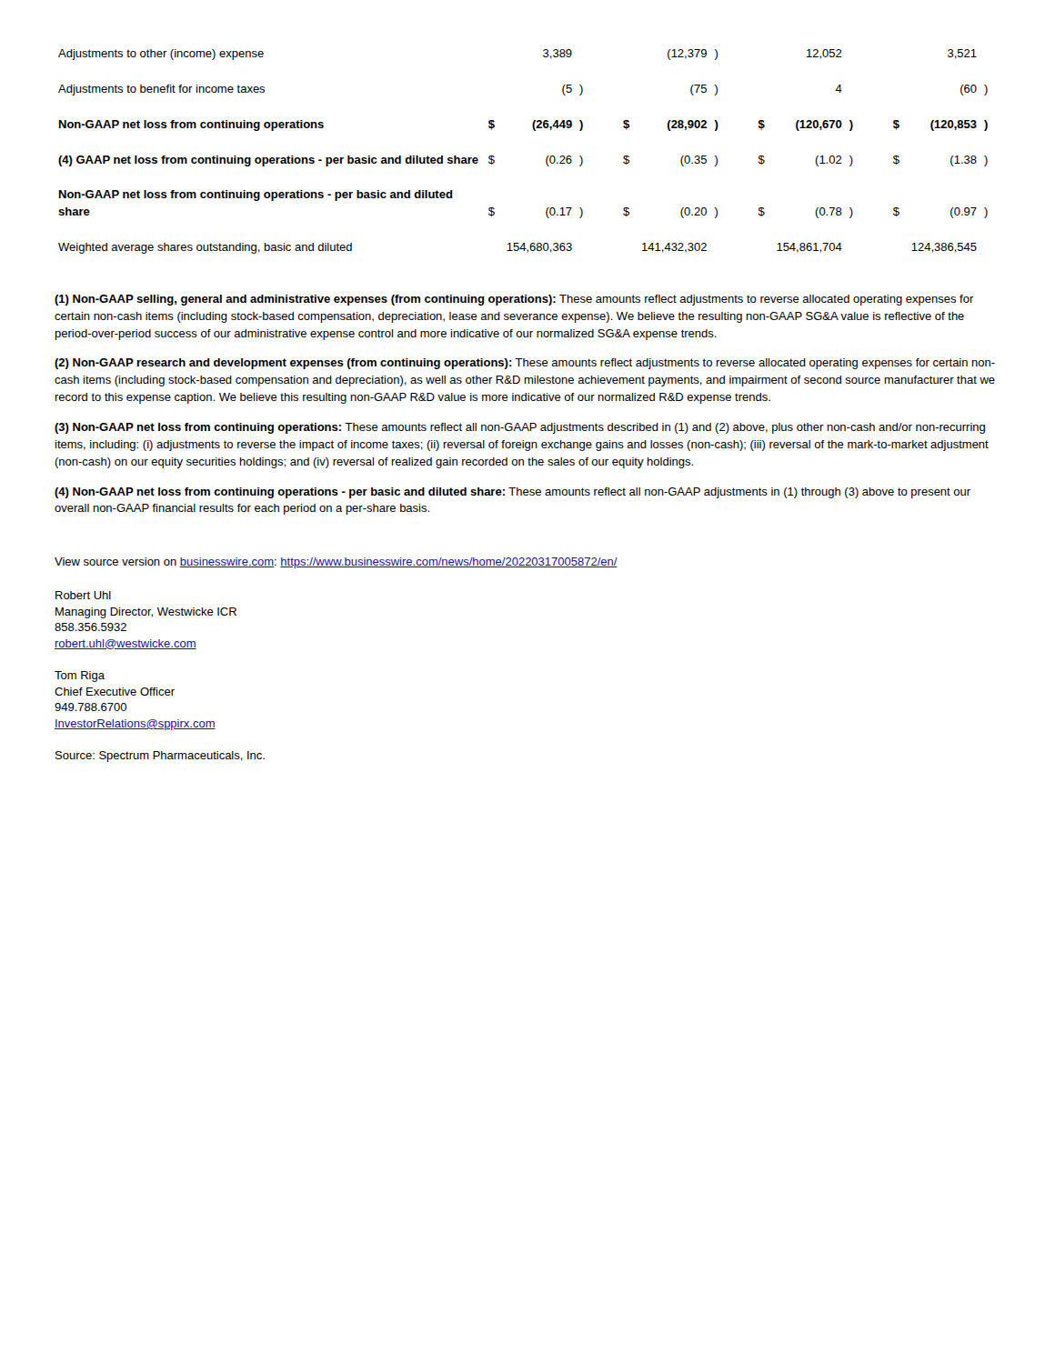| Adjustments to other (income) expense | | 3,389 | | | | (12,379 | ) | | | 12,052 | | | | 3,521 | |
| Adjustments to benefit for income taxes | | (5 | ) | | | (75 | ) | | | 4 | | | | (60 | ) |
| Non-GAAP net loss from continuing operations | $ | (26,449 | ) | | $ | (28,902 | ) | | $ | (120,670 | ) | | $ | (120,853 | ) |
| (4) GAAP net loss from continuing operations - per basic and diluted share | $ | (0.26 | ) | | $ | (0.35 | ) | | $ | (1.02 | ) | | $ | (1.38 | ) |
| Non-GAAP net loss from continuing operations - per basic and diluted share | $ | (0.17 | ) | | $ | (0.20 | ) | | $ | (0.78 | ) | | $ | (0.97 | ) |
| Weighted average shares outstanding, basic and diluted | | 154,680,363 | | | | 141,432,302 | | | | 154,861,704 | | | | 124,386,545 | |
(1) Non-GAAP selling, general and administrative expenses (from continuing operations): These amounts reflect adjustments to reverse allocated operating expenses for certain non-cash items (including stock-based compensation, depreciation, lease and severance expense). We believe the resulting non-GAAP SG&A value is reflective of the period-over-period success of our administrative expense control and more indicative of our normalized SG&A expense trends.
(2) Non-GAAP research and development expenses (from continuing operations): These amounts reflect adjustments to reverse allocated operating expenses for certain non-cash items (including stock-based compensation and depreciation), as well as other R&D milestone achievement payments, and impairment of second source manufacturer that we record to this expense caption. We believe this resulting non-GAAP R&D value is more indicative of our normalized R&D expense trends.
(3) Non-GAAP net loss from continuing operations: These amounts reflect all non-GAAP adjustments described in (1) and (2) above, plus other non-cash and/or non-recurring items, including: (i) adjustments to reverse the impact of income taxes; (ii) reversal of foreign exchange gains and losses (non-cash); (iii) reversal of the mark-to-market adjustment (non-cash) on our equity securities holdings; and (iv) reversal of realized gain recorded on the sales of our equity holdings.
(4) Non-GAAP net loss from continuing operations - per basic and diluted share: These amounts reflect all non-GAAP adjustments in (1) through (3) above to present our overall non-GAAP financial results for each period on a per-share basis.
View source version on businesswire.com: https://www.businesswire.com/news/home/20220317005872/en/
Robert Uhl
Managing Director, Westwicke ICR
858.356.5932
robert.uhl@westwicke.com
Tom Riga
Chief Executive Officer
949.788.6700
InvestorRelations@sppirx.com
Source: Spectrum Pharmaceuticals, Inc.